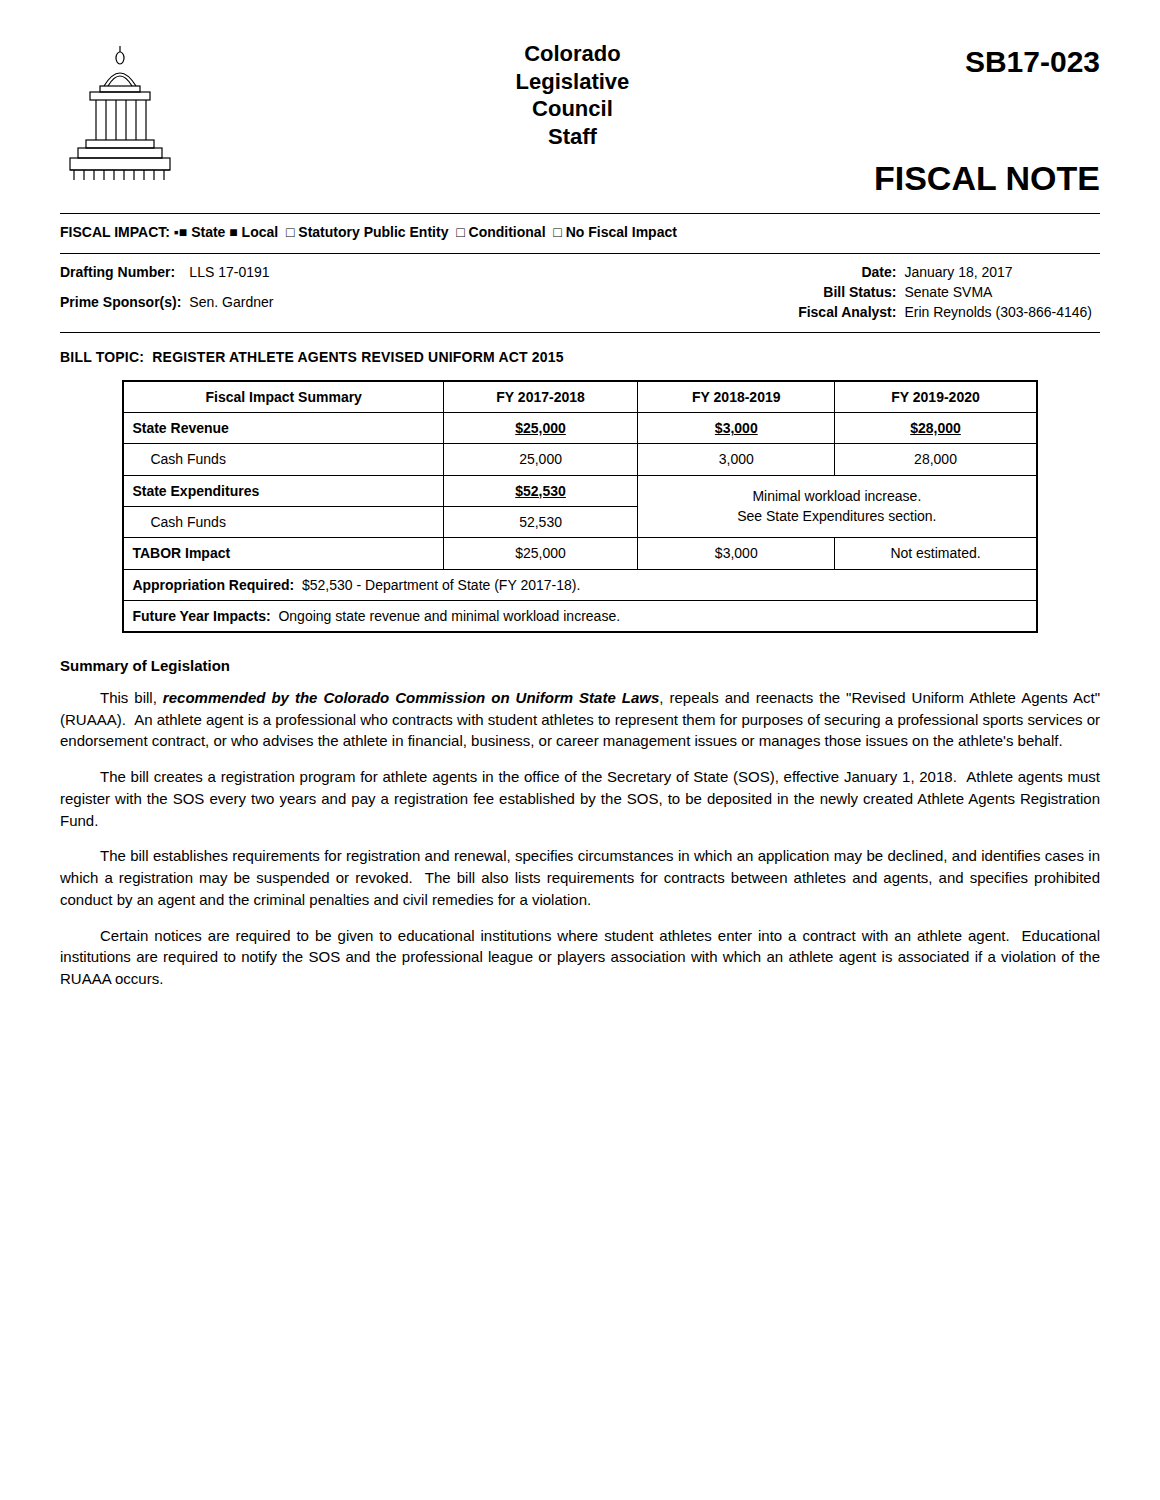Colorado
Legislative
Council
Staff
SB17-023
FISCAL NOTE
FISCAL IMPACT: ▪■ State ■ Local □ Statutory Public Entity □ Conditional □ No Fiscal Impact
Drafting Number: LLS 17-0191
Prime Sponsor(s): Sen. Gardner
Date: January 18, 2017
Bill Status: Senate SVMA
Fiscal Analyst: Erin Reynolds (303-866-4146)
BILL TOPIC: REGISTER ATHLETE AGENTS REVISED UNIFORM ACT 2015
| Fiscal Impact Summary | FY 2017-2018 | FY 2018-2019 | FY 2019-2020 |
| --- | --- | --- | --- |
| State Revenue | $25,000 | $3,000 | $28,000 |
| Cash Funds | 25,000 | 3,000 | 28,000 |
| State Expenditures | $52,530 | Minimal workload increase. See State Expenditures section. |
| Cash Funds | 52,530 |
| TABOR Impact | $25,000 | $3,000 | Not estimated. |
| Appropriation Required: $52,530 - Department of State (FY 2017-18). |
| Future Year Impacts: Ongoing state revenue and minimal workload increase. |
Summary of Legislation
This bill, recommended by the Colorado Commission on Uniform State Laws, repeals and reenacts the "Revised Uniform Athlete Agents Act" (RUAAA). An athlete agent is a professional who contracts with student athletes to represent them for purposes of securing a professional sports services or endorsement contract, or who advises the athlete in financial, business, or career management issues or manages those issues on the athlete's behalf.
The bill creates a registration program for athlete agents in the office of the Secretary of State (SOS), effective January 1, 2018. Athlete agents must register with the SOS every two years and pay a registration fee established by the SOS, to be deposited in the newly created Athlete Agents Registration Fund.
The bill establishes requirements for registration and renewal, specifies circumstances in which an application may be declined, and identifies cases in which a registration may be suspended or revoked. The bill also lists requirements for contracts between athletes and agents, and specifies prohibited conduct by an agent and the criminal penalties and civil remedies for a violation.
Certain notices are required to be given to educational institutions where student athletes enter into a contract with an athlete agent. Educational institutions are required to notify the SOS and the professional league or players association with which an athlete agent is associated if a violation of the RUAAA occurs.